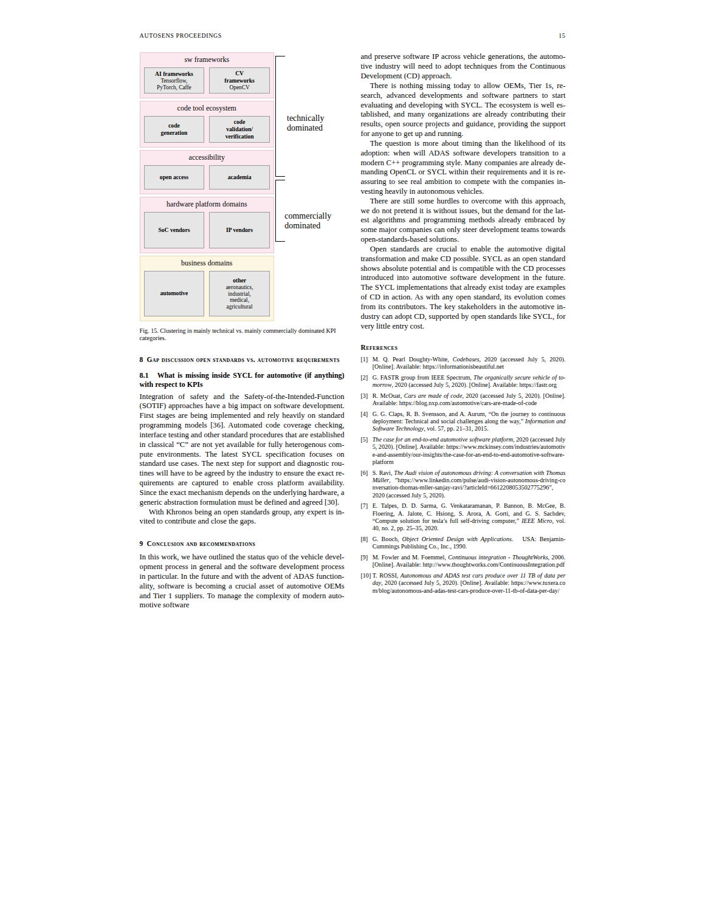AUTOSENS PROCEEDINGS 15
sw frameworks
AI frameworks Tensorflow,
PyTorch, Caffe
CV
frameworks OpenCV
code tool ecosystem
code
generation
code
validation/
verification
accessibility
open access
academia
hardware platform domains
SoC vendors
IP vendors
business domains
automotive
other aeronautics,
industrial,
medical,
agricultural
technically
dominated
commercially
dominated
Fig. 15. Clustering in mainly technical vs. mainly commercially dominated KPI categories.
8 Gap discussion open standards vs. automotive requirements
8.1 What is missing inside SYCL for automotive (if anything) with respect to KPIs
Integration of safety and the Safety-of-the-Intended-Function (SOTIF) approaches have a big impact on software development. First stages are being implemented and rely heavily on standard programming models [36]. Automated code coverage checking, interface testing and other standard procedures that are established in classical “C” are not yet available for fully heterogenous compute environments. The latest SYCL specification focuses on standard use cases. The next step for support and diagnostic routines will have to be agreed by the industry to ensure the exact requirements are captured to enable cross platform availability. Since the exact mechanism depends on the underlying hardware, a generic abstraction formulation must be defined and agreed [30].
With Khronos being an open standards group, any expert is invited to contribute and close the gaps.
9 Conclusion and recommendations
In this work, we have outlined the status quo of the vehicle development process in general and the software development process in particular. In the future and with the advent of ADAS functionality, software is becoming a crucial asset of automotive OEMs and Tier 1 suppliers. To manage the complexity of modern automotive software
and preserve software IP across vehicle generations, the automotive industry will need to adopt techniques from the Continuous Development (CD) approach.
There is nothing missing today to allow OEMs, Tier 1s, research, advanced developments and software partners to start evaluating and developing with SYCL. The ecosystem is well established, and many organizations are already contributing their results, open source projects and guidance, providing the support for anyone to get up and running.
The question is more about timing than the likelihood of its adoption: when will ADAS software developers transition to a modern C++ programming style. Many companies are already demanding OpenCL or SYCL within their requirements and it is reassuring to see real ambition to compete with the companies investing heavily in autonomous vehicles.
There are still some hurdles to overcome with this approach, we do not pretend it is without issues, but the demand for the latest algorithms and programming methods already embraced by some major companies can only steer development teams towards open-standards-based solutions.
Open standards are crucial to enable the automotive digital transformation and make CD possible. SYCL as an open standard shows absolute potential and is compatible with the CD processes introduced into automotive software development in the future. The SYCL implementations that already exist today are examples of CD in action. As with any open standard, its evolution comes from its contributors. The key stakeholders in the automotive industry can adopt CD, supported by open standards like SYCL, for very little entry cost.
References
[1] M. Q. Pearl Doughty-White, Codebases, 2020 (accessed July 5, 2020). [Online]. Available: https://informationisbeautiful.net
[2] G. FASTR group from IEEE Spectrum, The organically secure vehicle of tomorrow, 2020 (accessed July 5, 2020). [Online]. Available: https://fastr.org
[3] R. McOuat, Cars are made of code, 2020 (accessed July 5, 2020). [Online]. Available: https://blog.nxp.com/automotive/cars-are-made-of-code
[4] G. G. Claps, R. B. Svensson, and A. Aurum, “On the journey to continuous deployment: Technical and social challenges along the way,” Information and Software Technology, vol. 57, pp. 21–31, 2015.
[5] The case for an end-to-end automotive software platform, 2020 (accessed July 5, 2020). [Online]. Available: https://www.mckinsey.com/industries/automotive-and-assembly/our-insights/the-case-for-an-end-to-end-automotive-software-platform
[6] S. Ravi, The Audi vision of autonomous driving: A conversation with Thomas Müller, ”https://www.linkedin.com/pulse/audi-vision-autonomous-driving-conversation-thomas-mller-sanjay-ravi/?articleId=6612208053502775296”, 2020 (accessed July 5, 2020).
[7] E. Talpes, D. D. Sarma, G. Venkataramanan, P. Bannon, B. McGee, B. Floering, A. Jalote, C. Hsiong, S. Arora, A. Gorti, and G. S. Sachdev, “Compute solution for tesla’s full self-driving computer,” IEEE Micro, vol. 40, no. 2, pp. 25–35, 2020.
[8] G. Booch, Object Oriented Design with Applications. USA: Benjamin-Cummings Publishing Co., Inc., 1990.
[9] M. Fowler and M. Foemmel, Continuous integration - ThoughtWorks, 2006. [Online]. Available: http://www.thoughtworks.com/ContinuousIntegration.pdf
[10] T. ROSSI, Autonomous and ADAS test cars produce over 11 TB of data per day, 2020 (accessed July 5, 2020). [Online]. Available: https://www.tuxera.com/blog/autonomous-and-adas-test-cars-produce-over-11-tb-of-data-per-day/